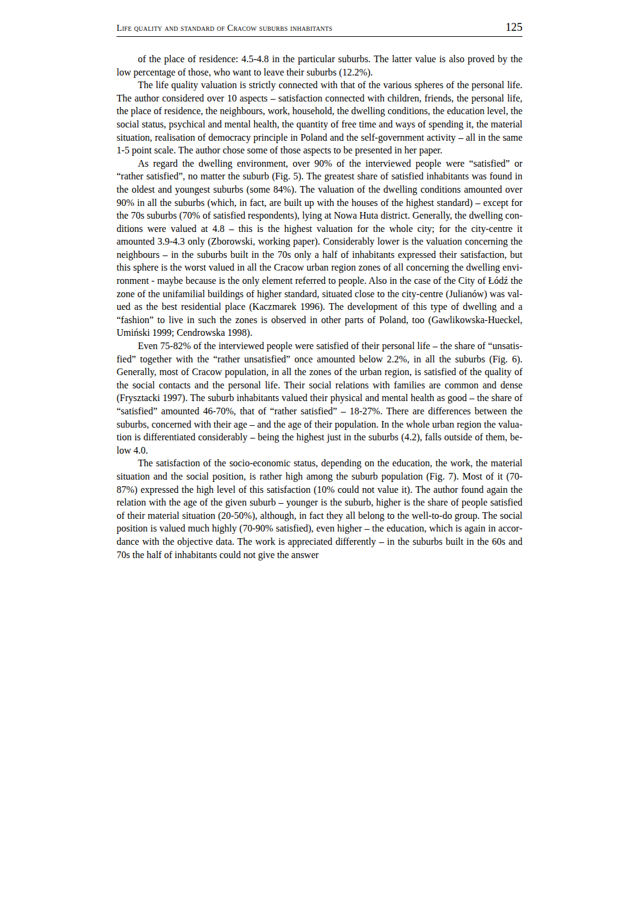Life quality and standard of Cracow suburbs inhabitants 125
of the place of residence: 4.5-4.8 in the particular suburbs. The latter value is also proved by the low percentage of those, who want to leave their suburbs (12.2%).
The life quality valuation is strictly connected with that of the various spheres of the personal life. The author considered over 10 aspects – satisfaction connected with children, friends, the personal life, the place of residence, the neighbours, work, household, the dwelling conditions, the education level, the social status, psychical and mental health, the quantity of free time and ways of spending it, the material situation, realisation of democracy principle in Poland and the self-government activity – all in the same 1-5 point scale. The author chose some of those aspects to be presented in her paper.
As regard the dwelling environment, over 90% of the interviewed people were “satisfied” or “rather satisfied”, no matter the suburb (Fig. 5). The greatest share of satisfied inhabitants was found in the oldest and youngest suburbs (some 84%). The valuation of the dwelling conditions amounted over 90% in all the suburbs (which, in fact, are built up with the houses of the highest standard) – except for the 70s suburbs (70% of satisfied respondents), lying at Nowa Huta district. Generally, the dwelling conditions were valued at 4.8 – this is the highest valuation for the whole city; for the city-centre it amounted 3.9-4.3 only (Zborowski, working paper). Considerably lower is the valuation concerning the neighbours – in the suburbs built in the 70s only a half of inhabitants expressed their satisfaction, but this sphere is the worst valued in all the Cracow urban region zones of all concerning the dwelling environment - maybe because is the only element referred to people. Also in the case of the City of Łódź the zone of the unifamilial buildings of higher standard, situated close to the city-centre (Julianów) was valued as the best residential place (Kaczmarek 1996). The development of this type of dwelling and a “fashion” to live in such the zones is observed in other parts of Poland, too (Gawlikowska-Hueckel, Umiński 1999; Cendrowska 1998).
Even 75-82% of the interviewed people were satisfied of their personal life – the share of “unsatisfied” together with the “rather unsatisfied” once amounted below 2.2%, in all the suburbs (Fig. 6). Generally, most of Cracow population, in all the zones of the urban region, is satisfied of the quality of the social contacts and the personal life. Their social relations with families are common and dense (Frysztacki 1997). The suburb inhabitants valued their physical and mental health as good – the share of “satisfied” amounted 46-70%, that of “rather satisfied” – 18-27%. There are differences between the suburbs, concerned with their age – and the age of their population. In the whole urban region the valuation is differentiated considerably – being the highest just in the suburbs (4.2), falls outside of them, below 4.0.
The satisfaction of the socio-economic status, depending on the education, the work, the material situation and the social position, is rather high among the suburb population (Fig. 7). Most of it (70-87%) expressed the high level of this satisfaction (10% could not value it). The author found again the relation with the age of the given suburb – younger is the suburb, higher is the share of people satisfied of their material situation (20-50%), although, in fact they all belong to the well-to-do group. The social position is valued much highly (70-90% satisfied), even higher – the education, which is again in accordance with the objective data. The work is appreciated differently – in the suburbs built in the 60s and 70s the half of inhabitants could not give the answer